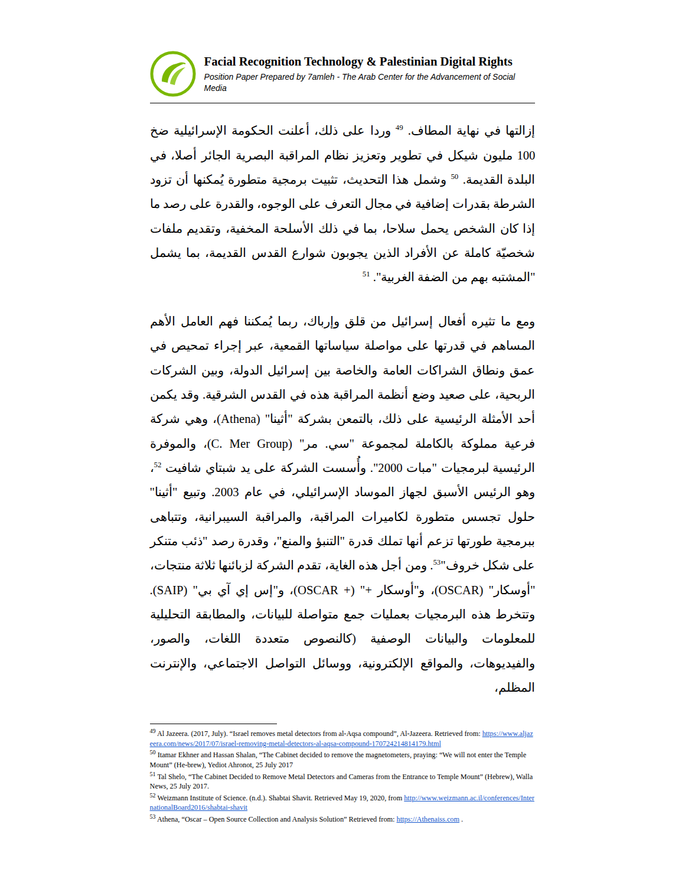Facial Recognition Technology & Palestinian Digital Rights
Position Paper Prepared by 7amleh - The Arab Center for the Advancement of Social Media
إزالتها في نهاية المطاف. 49 وردا على ذلك، أعلنت الحكومة الإسرائيلية ضخ 100 مليون شيكل في تطوير وتعزيز نظام المراقبة البصرية الجائر أصلا، في البلدة القديمة. 50 وشمل هذا التحديث، تثبيت برمجية متطورة يُمكنها أن تزود الشرطة بقدرات إضافية في مجال التعرف على الوجوه، والقدرة على رصد ما إذا كان الشخص يحمل سلاحا، بما في ذلك الأسلحة المخفية، وتقديم ملفات شخصيّة كاملة عن الأفراد الذين يجوبون شوارع القدس القديمة، بما يشمل "المشتبه بهم من الضفة الغربية". 51
ومع ما تثيره أفعال إسرائيل من قلق وإرباك، ربما يُمكننا فهم العامل الأهم المساهم في قدرتها على مواصلة سياساتها القمعية، عبر إجراء تمحيص في عمق ونطاق الشراكات العامة والخاصة بين إسرائيل الدولة، وبين الشركات الربحية، على صعيد وضع أنظمة المراقبة هذه في القدس الشرقية. وقد يكمن أحد الأمثلة الرئيسية على ذلك، بالتمعن بشركة "أثينا" (Athena)، وهي شركة فرعية مملوكة بالكاملة لمجموعة "سي. مر" (C. Mer Group)، والموفرة الرئيسية لبرمجيات "مبات 2000". وأُسست الشركة على يد شبتاي شافيت 52، وهو الرئيس الأسبق لجهاز الموساد الإسرائيلي، في عام 2003. وتبيع "أثينا" حلول تجسس متطورة لكاميرات المراقبة، والمراقبة السيبرانية، وتتباهى ببرمجية طورتها تزعم أنها تملك قدرة "التنبؤ والمنع"، وقدرة رصد "ذئب متنكر على شكل خروف"53. ومن أجل هذه الغاية، تقدم الشركة لزبائنها ثلاثة منتجات، "أوسكار" (OSCAR)، و"أوسكار +" (OSCAR +)، و"إس إي آي بي" (SAIP). وتتخرط هذه البرمجيات بعمليات جمع متواصلة للبيانات، والمطابقة التحليلية للمعلومات والبيانات الوصفية (كالنصوص متعددة اللغات، والصور، والفيديوهات، والمواقع الإلكترونية، ووسائل التواصل الاجتماعي، والإنترنت المظلم،
49 Al Jazeera. (2017, July). “Israel removes metal detectors from al-Aqsa compound”, Al-Jazeera. Retrieved from: https://www.aljazeera.com/news/2017/07/israel-removing-metal-detectors-al-aqsa-compound-170724214814179.html
50 Itamar Ekhner and Hassan Shalan, “The Cabinet decided to remove the magnetometers, praying: “We will not enter the Temple Mount” (He-brew), Yediot Ahronot, 25 July 2017
51 Tal Shelo, “The Cabinet Decided to Remove Metal Detectors and Cameras from the Entrance to Temple Mount” (Hebrew), Walla News, 25 July 2017.
52 Weizmann Institute of Science. (n.d.). Shabtai Shavit. Retrieved May 19, 2020, from http://www.weizmann.ac.il/conferences/InternationalBoard2016/shabtai-shavit
53 Athena, “Oscar – Open Source Collection and Analysis Solution” Retrieved from: https://Athenaiss.com .